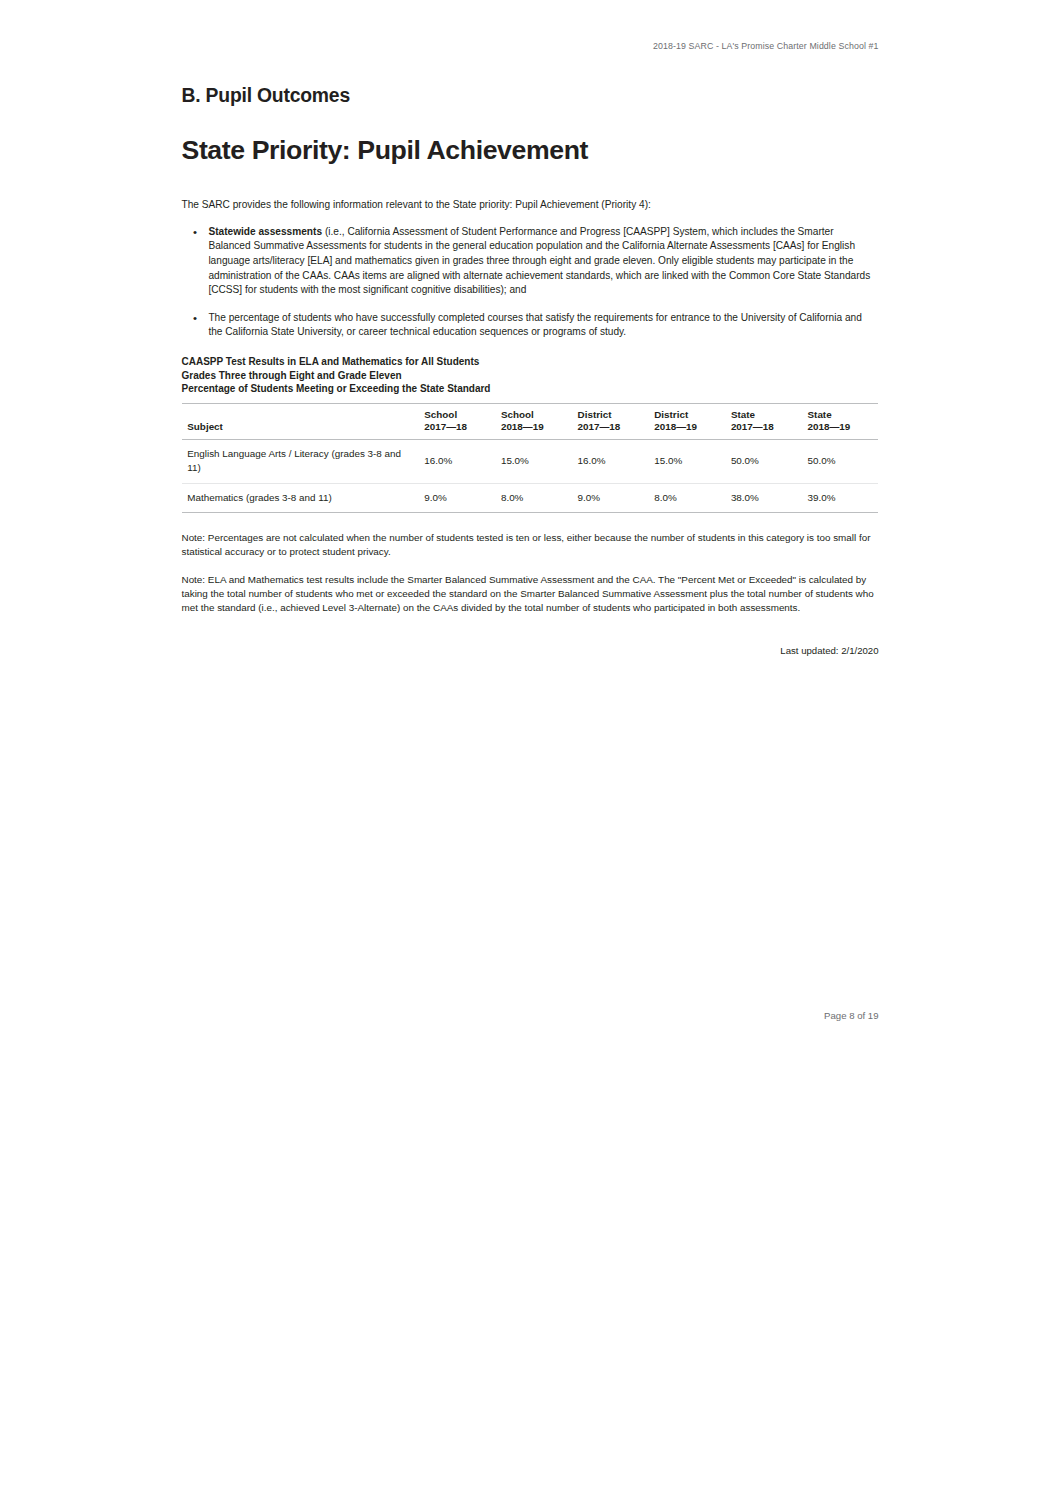2018-19 SARC - LA's Promise Charter Middle School #1
B. Pupil Outcomes
State Priority: Pupil Achievement
The SARC provides the following information relevant to the State priority: Pupil Achievement (Priority 4):
Statewide assessments (i.e., California Assessment of Student Performance and Progress [CAASPP] System, which includes the Smarter Balanced Summative Assessments for students in the general education population and the California Alternate Assessments [CAAs] for English language arts/literacy [ELA] and mathematics given in grades three through eight and grade eleven. Only eligible students may participate in the administration of the CAAs. CAAs items are aligned with alternate achievement standards, which are linked with the Common Core State Standards [CCSS] for students with the most significant cognitive disabilities); and
The percentage of students who have successfully completed courses that satisfy the requirements for entrance to the University of California and the California State University, or career technical education sequences or programs of study.
CAASPP Test Results in ELA and Mathematics for All Students Grades Three through Eight and Grade Eleven Percentage of Students Meeting or Exceeding the State Standard
| Subject | School 2017—18 | School 2018—19 | District 2017—18 | District 2018—19 | State 2017—18 | State 2018—19 |
| --- | --- | --- | --- | --- | --- | --- |
| English Language Arts / Literacy (grades 3-8 and 11) | 16.0% | 15.0% | 16.0% | 15.0% | 50.0% | 50.0% |
| Mathematics (grades 3-8 and 11) | 9.0% | 8.0% | 9.0% | 8.0% | 38.0% | 39.0% |
Note: Percentages are not calculated when the number of students tested is ten or less, either because the number of students in this category is too small for statistical accuracy or to protect student privacy.
Note: ELA and Mathematics test results include the Smarter Balanced Summative Assessment and the CAA. The "Percent Met or Exceeded" is calculated by taking the total number of students who met or exceeded the standard on the Smarter Balanced Summative Assessment plus the total number of students who met the standard (i.e., achieved Level 3-Alternate) on the CAAs divided by the total number of students who participated in both assessments.
Last updated: 2/1/2020
Page 8 of 19